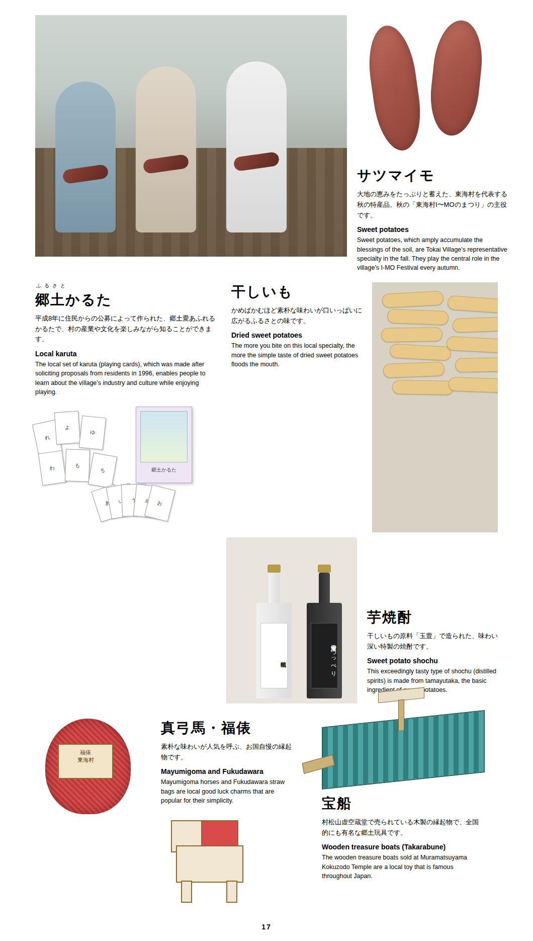サツマイモ
大地の恵みをたっぷりと蓄えた、東海村を代表する秋の特産品。秋の「東海村I〜MOのまつり」の主役です。
Sweet potatoes
Sweet potatoes, which amply accumulate the blessings of the soil, are Tokai Village's representative specialty in the fall. They play the central role in the village's I-MO Festival every autumn.
ふるさと
郷土かるた
平成8年に住民からの公募によって作られた、郷土愛あふれるかるたで、村の産業や文化を楽しみながら知ることができます。
Local karuta
The local set of karuta (playing cards), which was made after soliciting proposals from residents in 1996, enables people to learn about the village's industry and culture while enjoying playing.
れ
よ
ゆ
わ
も
ち
郷土かるた
あ
い
う
え
お
干しいも
かめばかむほど素朴な味わいが口いっぱいに広がるふるさとの味です。
Dried sweet potatoes
The more you bite on this local specialty, the more the simple taste of dried sweet potatoes floods the mouth.
蜆柏晴嵐
東海里のつっぺり
芋焼酎
干しいもの原料「玉豊」で造られた、味わい深い特製の焼酎です。
Sweet potato shochu
This exceedingly tasty type of shochu (distilled spirits) is made from tamayutaka, the basic ingredient of sweet potatoes.
福俵
東海村
真弓馬・福俵
素朴な味わいが人気を呼ぶ、お国自慢の縁起物です。
Mayumigoma and Fukudawara
Mayumigoma horses and Fukudawara straw bags are local good luck charms that are popular for their simplicity.
宝船
村松山虚空蔵堂で売られている木製の縁起物で、全国的にも有名な郷土玩具です。
Wooden treasure boats (Takarabune)
The wooden treasure boats sold at Muramatsuyama Kokuzodo Temple are a local toy that is famous throughout Japan.
17